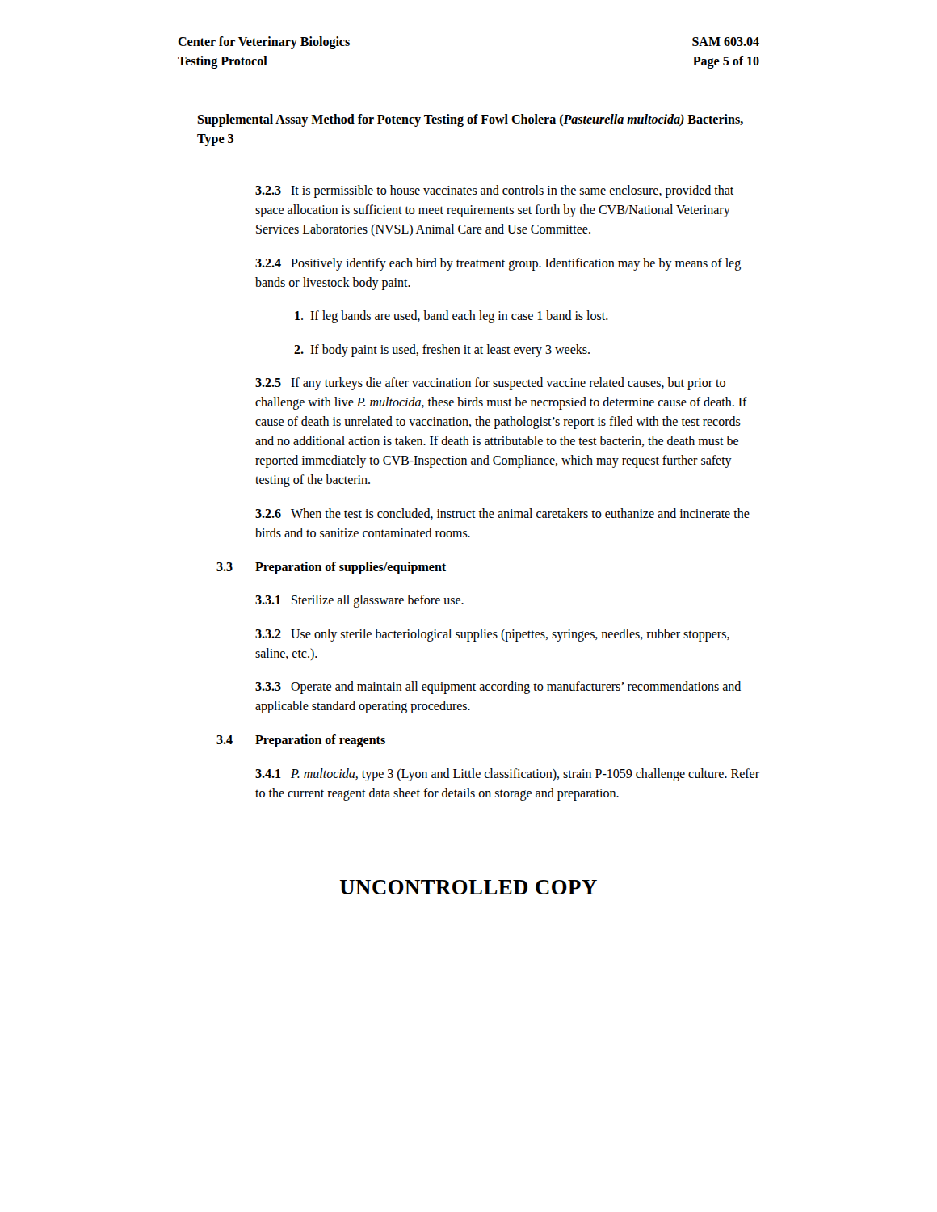Center for Veterinary Biologics
SAM 603.04
Testing Protocol
Page 5 of 10
Supplemental Assay Method for Potency Testing of Fowl Cholera (Pasteurella multocida) Bacterins, Type 3
3.2.3 It is permissible to house vaccinates and controls in the same enclosure, provided that space allocation is sufficient to meet requirements set forth by the CVB/National Veterinary Services Laboratories (NVSL) Animal Care and Use Committee.
3.2.4 Positively identify each bird by treatment group. Identification may be by means of leg bands or livestock body paint.
1. If leg bands are used, band each leg in case 1 band is lost.
2. If body paint is used, freshen it at least every 3 weeks.
3.2.5 If any turkeys die after vaccination for suspected vaccine related causes, but prior to challenge with live P. multocida, these birds must be necropsied to determine cause of death. If cause of death is unrelated to vaccination, the pathologist’s report is filed with the test records and no additional action is taken. If death is attributable to the test bacterin, the death must be reported immediately to CVB-Inspection and Compliance, which may request further safety testing of the bacterin.
3.2.6 When the test is concluded, instruct the animal caretakers to euthanize and incinerate the birds and to sanitize contaminated rooms.
3.3 Preparation of supplies/equipment
3.3.1 Sterilize all glassware before use.
3.3.2 Use only sterile bacteriological supplies (pipettes, syringes, needles, rubber stoppers, saline, etc.).
3.3.3 Operate and maintain all equipment according to manufacturers’ recommendations and applicable standard operating procedures.
3.4 Preparation of reagents
3.4.1 P. multocida, type 3 (Lyon and Little classification), strain P-1059 challenge culture. Refer to the current reagent data sheet for details on storage and preparation.
UNCONTROLLED COPY